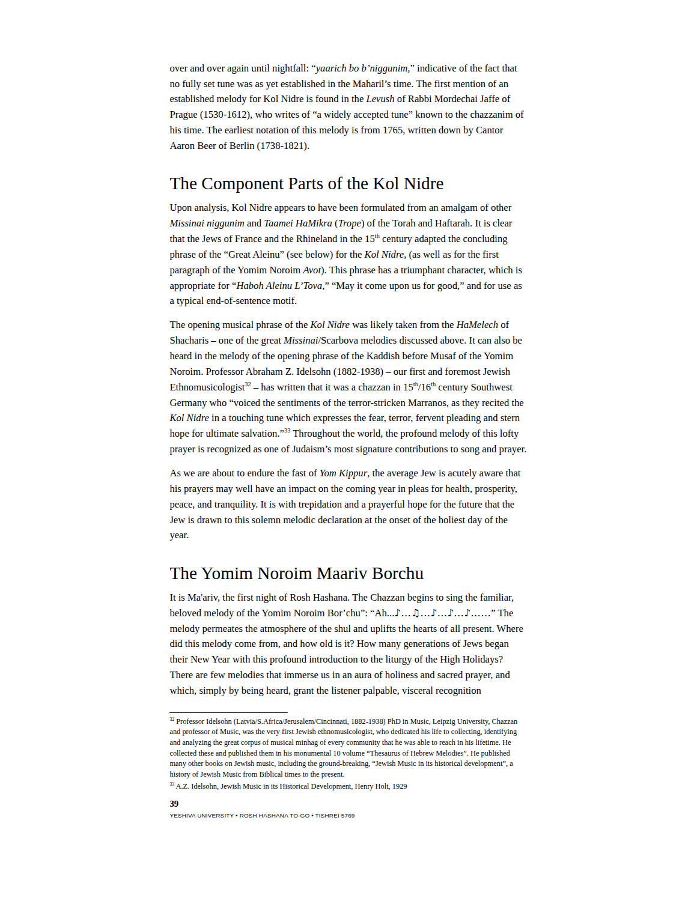over and over again until nightfall: “yaarich bo b’niggunim,” indicative of the fact that no fully set tune was as yet established in the Maharil’s time. The first mention of an established melody for Kol Nidre is found in the Levush of Rabbi Mordechai Jaffe of Prague (1530-1612), who writes of “a widely accepted tune” known to the chazzanim of his time. The earliest notation of this melody is from 1765, written down by Cantor Aaron Beer of Berlin (1738-1821).
The Component Parts of the Kol Nidre
Upon analysis, Kol Nidre appears to have been formulated from an amalgam of other Missinai niggunim and Taamei HaMikra (Trope) of the Torah and Haftarah. It is clear that the Jews of France and the Rhineland in the 15th century adapted the concluding phrase of the “Great Aleinu” (see below) for the Kol Nidre, (as well as for the first paragraph of the Yomim Noroim Avot). This phrase has a triumphant character, which is appropriate for “Haboh Aleinu L’Tova,” “May it come upon us for good,” and for use as a typical end-of-sentence motif.
The opening musical phrase of the Kol Nidre was likely taken from the HaMelech of Shacharis – one of the great Missinai/Scarbova melodies discussed above. It can also be heard in the melody of the opening phrase of the Kaddish before Musaf of the Yomim Noroim. Professor Abraham Z. Idelsohn (1882-1938) – our first and foremost Jewish Ethnomusicologist32 – has written that it was a chazzan in 15th/16th century Southwest Germany who “voiced the sentiments of the terror-stricken Marranos, as they recited the Kol Nidre in a touching tune which expresses the fear, terror, fervent pleading and stern hope for ultimate salvation.”33 Throughout the world, the profound melody of this lofty prayer is recognized as one of Judaism’s most signature contributions to song and prayer.
As we are about to endure the fast of Yom Kippur, the average Jew is acutely aware that his prayers may well have an impact on the coming year in pleas for health, prosperity, peace, and tranquility. It is with trepidation and a prayerful hope for the future that the Jew is drawn to this solemn melodic declaration at the onset of the holiest day of the year.
The Yomim Noroim Maariv Borchu
It is Ma'ariv, the first night of Rosh Hashana. The Chazzan begins to sing the familiar, beloved melody of the Yomim Noroim Bor’chu”: “Ah...♪…♫...♪…♪...♪……” The melody permeates the atmosphere of the shul and uplifts the hearts of all present. Where did this melody come from, and how old is it? How many generations of Jews began their New Year with this profound introduction to the liturgy of the High Holidays? There are few melodies that immerse us in an aura of holiness and sacred prayer, and which, simply by being heard, grant the listener palpable, visceral recognition
32 Professor Idelsohn (Latvia/S.Africa/Jerusalem/Cincinnati, 1882-1938) PhD in Music, Leipzig University, Chazzan and professor of Music, was the very first Jewish ethnomusicologist, who dedicated his life to collecting, identifying and analyzing the great corpus of musical minhag of every community that he was able to reach in his lifetime. He collected these and published them in his monumental 10 volume “Thesaurus of Hebrew Melodies”. He published many other books on Jewish music, including the ground-breaking, “Jewish Music in its historical development”, a history of Jewish Music from Biblical times to the present.
33 A.Z. Idelsohn, Jewish Music in its Historical Development, Henry Holt, 1929
39
YESHIVA UNIVERSITY • ROSH HASHANA TO-GO • TISHREI 5769